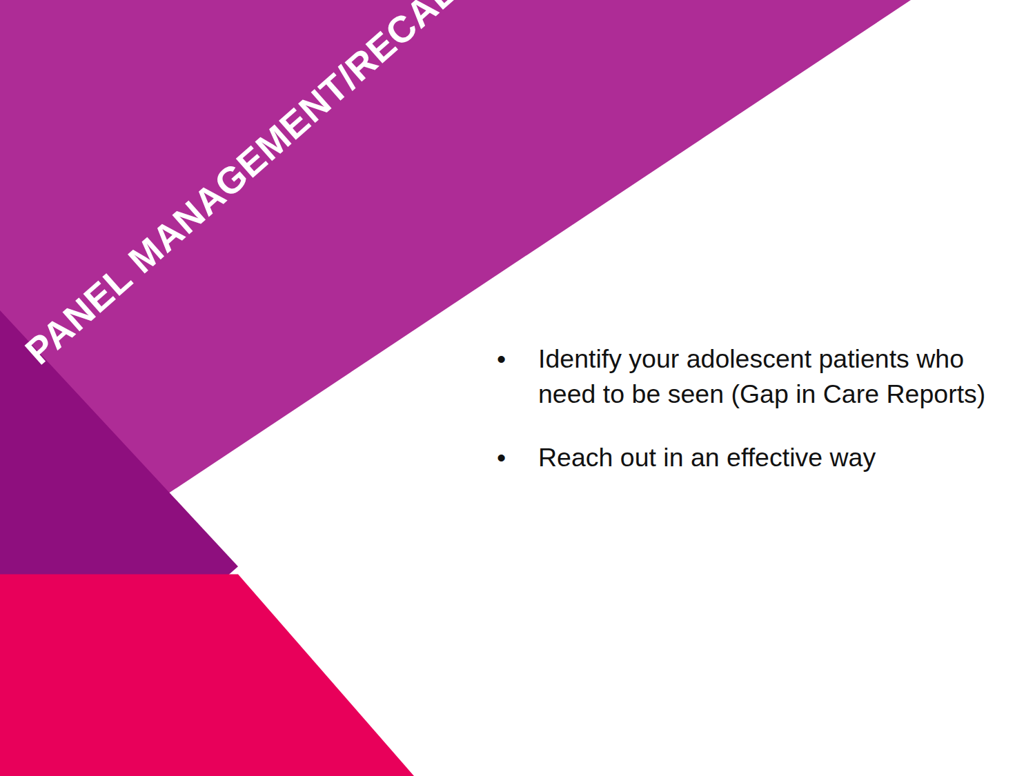Panel Management/Recall
Identify your adolescent patients who need to be seen (Gap in Care Reports)
Reach out in an effective way